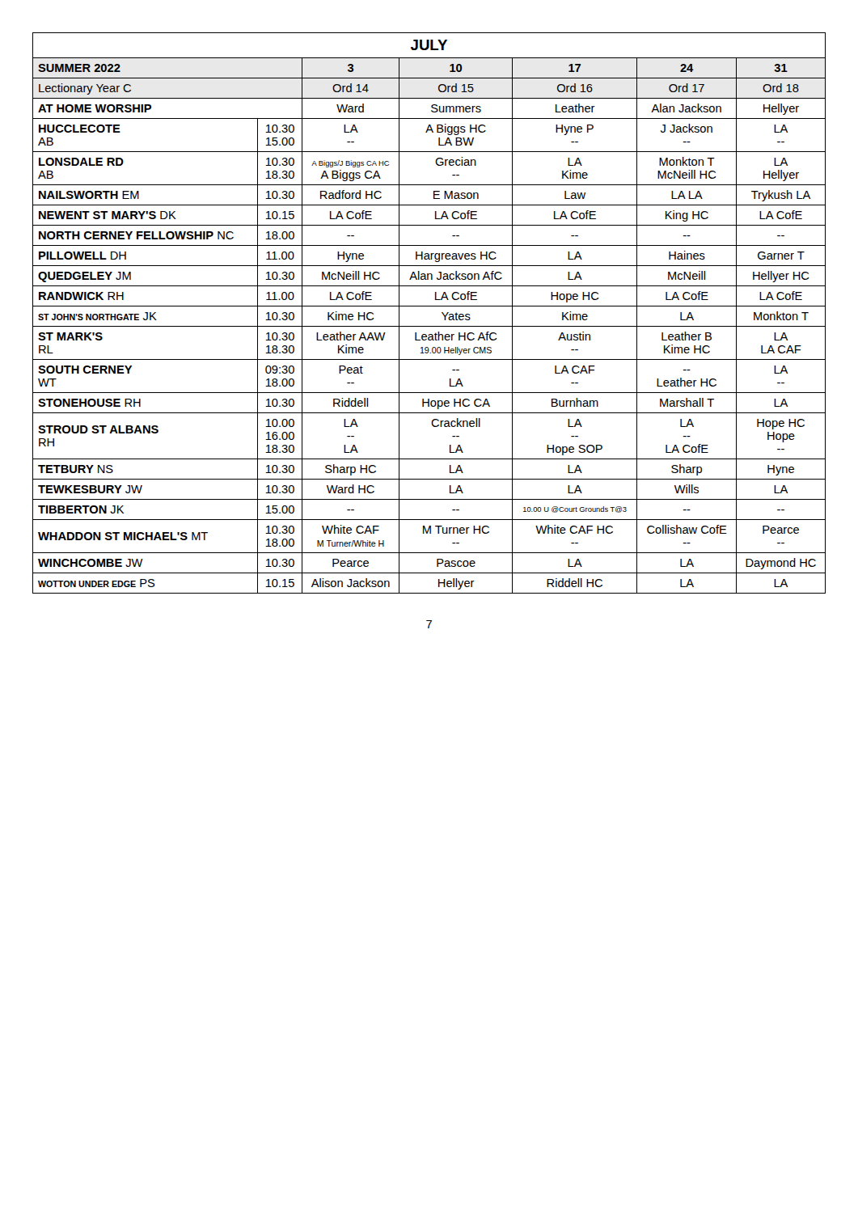| JULY |
| SUMMER 2022 | 3 | 10 | 17 | 24 | 31 |
| Lectionary Year C | Ord 14 | Ord 15 | Ord 16 | Ord 17 | Ord 18 |
| AT HOME WORSHIP | Ward | Summers | Leather | Alan Jackson | Hellyer |
| HUCCLECOTE AB | 10.30 15.00 | LA -- | A Biggs HC LA BW | Hyne P -- | J Jackson -- | LA -- |
| LONSDALE RD AB | 10.30 18.30 | A Biggs/J Biggs CA HC A Biggs CA | Grecian -- | LA Kime | Monkton T McNeill HC | LA Hellyer |
| NAILSWORTH EM | 10.30 | Radford HC | E Mason | Law | LA LA | Trykush LA |
| NEWENT ST MARY'S DK | 10.15 | LA CofE | LA CofE | LA CofE | King HC | LA CofE |
| NORTH CERNEY FELLOWSHIP NC | 18.00 | -- | -- | -- | -- | -- |
| PILLOWELL DH | 11.00 | Hyne | Hargreaves HC | LA | Haines | Garner T |
| QUEDGELEY JM | 10.30 | McNeill HC | Alan Jackson AfC | LA | McNeill | Hellyer HC |
| RANDWICK RH | 11.00 | LA CofE | LA CofE | Hope HC | LA CofE | LA CofE |
| ST JOHN'S NORTHGATE JK | 10.30 | Kime HC | Yates | Kime | LA | Monkton T |
| ST MARK'S RL | 10.30 18.30 | Leather AAW Kime | Leather HC AfC 19.00 Hellyer CMS | Austin -- | Leather B Kime HC | LA LA CAF |
| SOUTH CERNEY WT | 09:30 18.00 | Peat -- | -- LA | LA CAF -- | -- Leather HC | LA -- |
| STONEHOUSE RH | 10.30 | Riddell | Hope HC CA | Burnham | Marshall T | LA |
| STROUD ST ALBANS RH | 10.00 16.00 18.30 | LA -- LA | Cracknell -- LA | LA -- Hope SOP | LA -- LA CofE | Hope HC Hope -- |
| TETBURY NS | 10.30 | Sharp HC | LA | LA | Sharp | Hyne |
| TEWKESBURY JW | 10.30 | Ward HC | LA | LA | Wills | LA |
| TIBBERTON JK | 15.00 | -- | -- | 10.00 U @Court Grounds T@3 | -- | -- |
| WHADDON ST MICHAEL'S MT | 10.30 18.00 | White CAF M Turner/White H | M Turner HC -- | White CAF HC -- | Collishaw CofE -- | Pearce -- |
| WINCHCOMBE JW | 10.30 | Pearce | Pascoe | LA | LA | Daymond HC |
| WOTTON UNDER EDGE PS | 10.15 | Alison Jackson | Hellyer | Riddell HC | LA | LA |
7